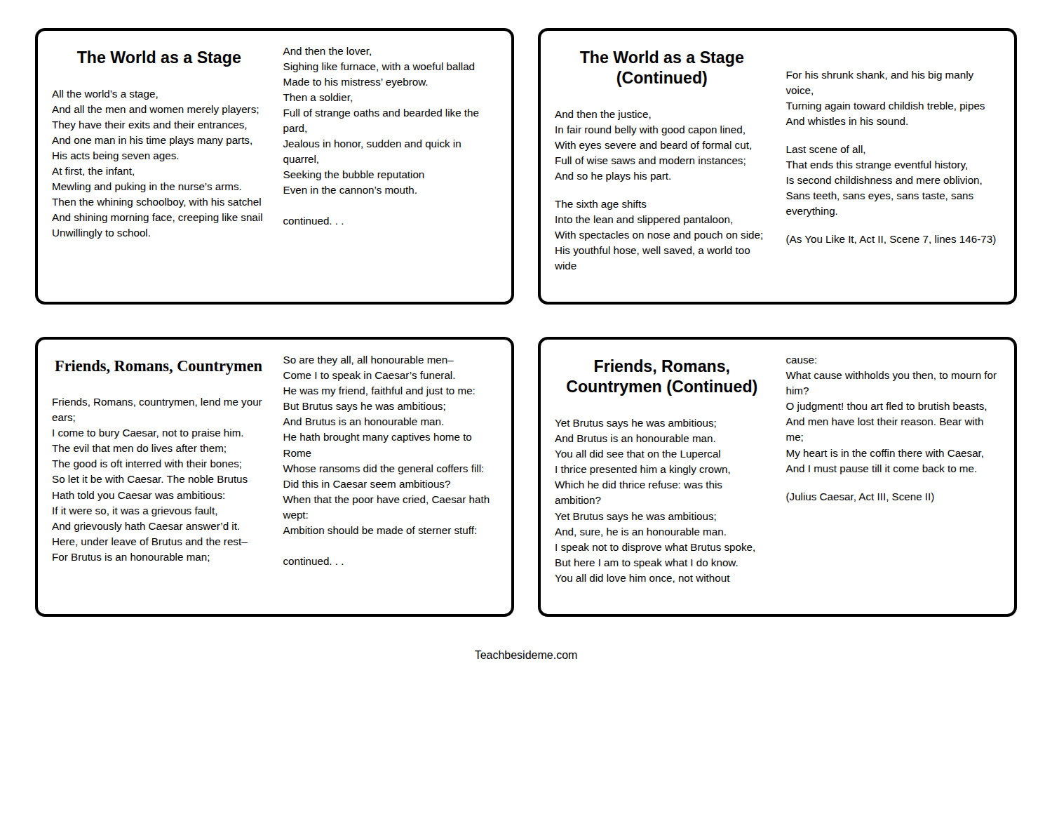The World as a Stage
All the world’s a stage,
And all the men and women merely players;
They have their exits and their entrances,
And one man in his time plays many parts,
His acts being seven ages.
At first, the infant,
Mewling and puking in the nurse’s arms.
Then the whining schoolboy, with his satchel
And shining morning face, creeping like snail
Unwillingly to school.
And then the lover,
Sighing like furnace, with a woeful ballad
Made to his mistress’ eyebrow.
Then a soldier,
Full of strange oaths and bearded like the pard,
Jealous in honor, sudden and quick in quarrel,
Seeking the bubble reputation
Even in the cannon’s mouth.
continued. . .
The World as a Stage(Continued)
And then the justice,
In fair round belly with good capon lined,
With eyes severe and beard of formal cut,
Full of wise saws and modern instances;
And so he plays his part.
The sixth age shifts
Into the lean and slippered pantaloon,
With spectacles on nose and pouch on side;
His youthful hose, well saved, a world too wide
For his shrunk shank, and his big manly voice,
Turning again toward childish treble, pipes
And whistles in his sound.
Last scene of all,
That ends this strange eventful history,
Is second childishness and mere oblivion,
Sans teeth, sans eyes, sans taste, sans everything.
(As You Like It, Act II, Scene 7, lines 146-73)
Friends, Romans, Countrymen
Friends, Romans, countrymen, lend me your ears;
I come to bury Caesar, not to praise him.
The evil that men do lives after them;
The good is oft interred with their bones;
So let it be with Caesar. The noble Brutus
Hath told you Caesar was ambitious:
If it were so, it was a grievous fault,
And grievously hath Caesar answer’d it.
Here, under leave of Brutus and the rest–
For Brutus is an honourable man;
So are they all, all honourable men–
Come I to speak in Caesar’s funeral.
He was my friend, faithful and just to me:
But Brutus says he was ambitious;
And Brutus is an honourable man.
He hath brought many captives home to Rome
Whose ransoms did the general coffers fill:
Did this in Caesar seem ambitious?
When that the poor have cried, Caesar hath wept:
Ambition should be made of sterner stuff:
continued. . .
Friends, Romans, Countrymen (Continued)
Yet Brutus says he was ambitious;
And Brutus is an honourable man.
You all did see that on the Lupercal
I thrice presented him a kingly crown,
Which he did thrice refuse: was this ambition?
Yet Brutus says he was ambitious;
And, sure, he is an honourable man.
I speak not to disprove what Brutus spoke,
But here I am to speak what I do know.
You all did love him once, not without
cause:
What cause withholds you then, to mourn for him?
O judgment! thou art fled to brutish beasts,
And men have lost their reason. Bear with me;
My heart is in the coffin there with Caesar,
And I must pause till it come back to me.
(Julius Caesar, Act III, Scene II)
Teachbesideme.com